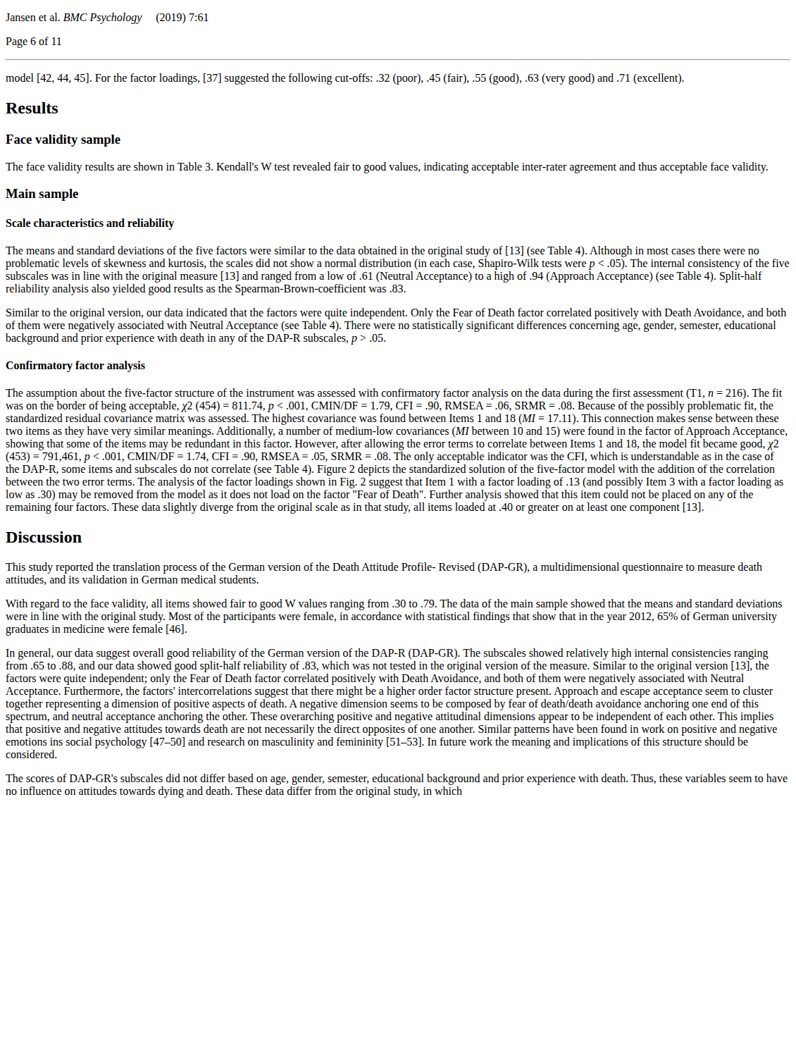Jansen et al. BMC Psychology (2019) 7:61
Page 6 of 11
model [42, 44, 45]. For the factor loadings, [37] suggested the following cut-offs: .32 (poor), .45 (fair), .55 (good), .63 (very good) and .71 (excellent).
Results
Face validity sample
The face validity results are shown in Table 3. Kendall's W test revealed fair to good values, indicating acceptable inter-rater agreement and thus acceptable face validity.
Main sample
Scale characteristics and reliability
The means and standard deviations of the five factors were similar to the data obtained in the original study of [13] (see Table 4). Although in most cases there were no problematic levels of skewness and kurtosis, the scales did not show a normal distribution (in each case, Shapiro-Wilk tests were p < .05). The internal consistency of the five subscales was in line with the original measure [13] and ranged from a low of .61 (Neutral Acceptance) to a high of .94 (Approach Acceptance) (see Table 4). Split-half reliability analysis also yielded good results as the Spearman-Brown-coefficient was .83.
Similar to the original version, our data indicated that the factors were quite independent. Only the Fear of Death factor correlated positively with Death Avoidance, and both of them were negatively associated with Neutral Acceptance (see Table 4). There were no statistically significant differences concerning age, gender, semester, educational background and prior experience with death in any of the DAP-R subscales, p > .05.
Confirmatory factor analysis
The assumption about the five-factor structure of the instrument was assessed with confirmatory factor analysis on the data during the first assessment (T1, n = 216). The fit was on the border of being acceptable, χ2 (454) = 811.74, p < .001, CMIN/DF = 1.79, CFI = .90, RMSEA = .06, SRMR = .08. Because of the possibly problematic fit, the standardized residual covariance matrix was assessed. The highest covariance was found between Items 1 and 18 (MI = 17.11). This connection makes sense between these two items as they have very similar meanings. Additionally, a number of medium-low covariances (MI between 10 and 15) were found in the factor of Approach Acceptance, showing that some of the items may be redundant in this factor. However, after allowing the error terms to correlate between Items 1 and 18, the model fit became good, χ2 (453) = 791,461, p < .001, CMIN/DF = 1.74, CFI = .90, RMSEA = .05, SRMR = .08. The only acceptable indicator was the CFI, which is understandable as in the case of the DAP-R, some items and subscales do not correlate (see Table 4). Figure 2 depicts the standardized solution of the five-factor model with the addition of the correlation between the two error terms. The analysis of the factor loadings shown in Fig. 2 suggest that Item 1 with a factor loading of .13 (and possibly Item 3 with a factor loading as low as .30) may be removed from the model as it does not load on the factor "Fear of Death". Further analysis showed that this item could not be placed on any of the remaining four factors. These data slightly diverge from the original scale as in that study, all items loaded at .40 or greater on at least one component [13].
Discussion
This study reported the translation process of the German version of the Death Attitude Profile- Revised (DAP-GR), a multidimensional questionnaire to measure death attitudes, and its validation in German medical students.
With regard to the face validity, all items showed fair to good W values ranging from .30 to .79. The data of the main sample showed that the means and standard deviations were in line with the original study. Most of the participants were female, in accordance with statistical findings that show that in the year 2012, 65% of German university graduates in medicine were female [46].
In general, our data suggest overall good reliability of the German version of the DAP-R (DAP-GR). The subscales showed relatively high internal consistencies ranging from .65 to .88, and our data showed good split-half reliability of .83, which was not tested in the original version of the measure. Similar to the original version [13], the factors were quite independent; only the Fear of Death factor correlated positively with Death Avoidance, and both of them were negatively associated with Neutral Acceptance. Furthermore, the factors' intercorrelations suggest that there might be a higher order factor structure present. Approach and escape acceptance seem to cluster together representing a dimension of positive aspects of death. A negative dimension seems to be composed by fear of death/death avoidance anchoring one end of this spectrum, and neutral acceptance anchoring the other. These overarching positive and negative attitudinal dimensions appear to be independent of each other. This implies that positive and negative attitudes towards death are not necessarily the direct opposites of one another. Similar patterns have been found in work on positive and negative emotions ins social psychology [47–50] and research on masculinity and femininity [51–53]. In future work the meaning and implications of this structure should be considered.
The scores of DAP-GR's subscales did not differ based on age, gender, semester, educational background and prior experience with death. Thus, these variables seem to have no influence on attitudes towards dying and death. These data differ from the original study, in which